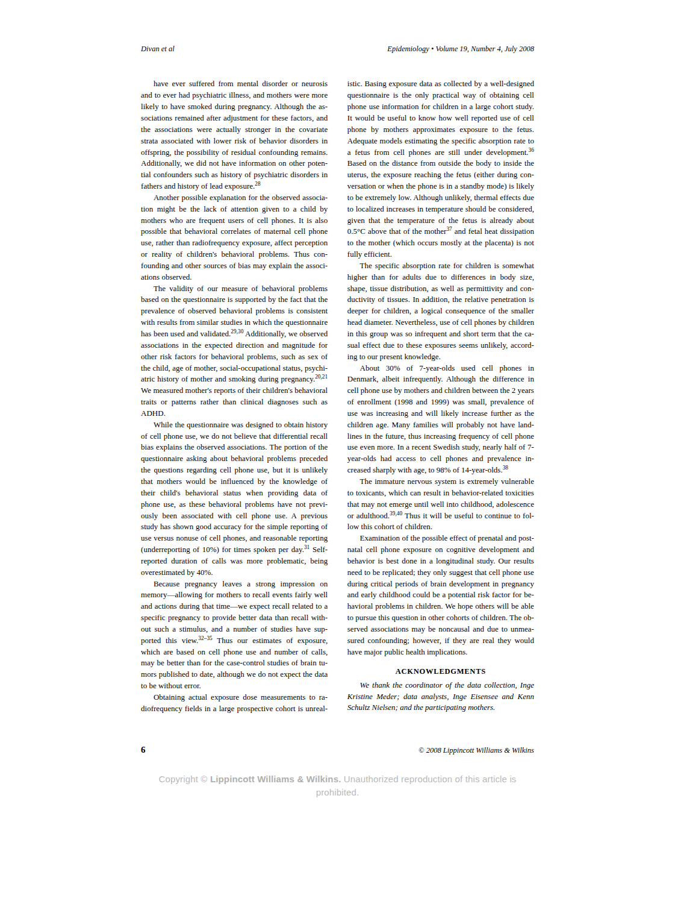Divan et al
Epidemiology • Volume 19, Number 4, July 2008
have ever suffered from mental disorder or neurosis and to ever had psychiatric illness, and mothers were more likely to have smoked during pregnancy. Although the associations remained after adjustment for these factors, and the associations were actually stronger in the covariate strata associated with lower risk of behavior disorders in offspring, the possibility of residual confounding remains. Additionally, we did not have information on other potential confounders such as history of psychiatric disorders in fathers and history of lead exposure.28
Another possible explanation for the observed association might be the lack of attention given to a child by mothers who are frequent users of cell phones. It is also possible that behavioral correlates of maternal cell phone use, rather than radiofrequency exposure, affect perception or reality of children's behavioral problems. Thus confounding and other sources of bias may explain the associations observed.
The validity of our measure of behavioral problems based on the questionnaire is supported by the fact that the prevalence of observed behavioral problems is consistent with results from similar studies in which the questionnaire has been used and validated.29,30 Additionally, we observed associations in the expected direction and magnitude for other risk factors for behavioral problems, such as sex of the child, age of mother, social-occupational status, psychiatric history of mother and smoking during pregnancy.20,21 We measured mother's reports of their children's behavioral traits or patterns rather than clinical diagnoses such as ADHD.
While the questionnaire was designed to obtain history of cell phone use, we do not believe that differential recall bias explains the observed associations. The portion of the questionnaire asking about behavioral problems preceded the questions regarding cell phone use, but it is unlikely that mothers would be influenced by the knowledge of their child's behavioral status when providing data of phone use, as these behavioral problems have not previously been associated with cell phone use. A previous study has shown good accuracy for the simple reporting of use versus nonuse of cell phones, and reasonable reporting (underreporting of 10%) for times spoken per day.31 Self-reported duration of calls was more problematic, being overestimated by 40%.
Because pregnancy leaves a strong impression on memory—allowing for mothers to recall events fairly well and actions during that time—we expect recall related to a specific pregnancy to provide better data than recall without such a stimulus, and a number of studies have supported this view.32–35 Thus our estimates of exposure, which are based on cell phone use and number of calls, may be better than for the case-control studies of brain tumors published to date, although we do not expect the data to be without error.
Obtaining actual exposure dose measurements to radiofrequency fields in a large prospective cohort is unrealistic. Basing exposure data as collected by a well-designed questionnaire is the only practical way of obtaining cell phone use information for children in a large cohort study. It would be useful to know how well reported use of cell phone by mothers approximates exposure to the fetus. Adequate models estimating the specific absorption rate to a fetus from cell phones are still under development.36 Based on the distance from outside the body to inside the uterus, the exposure reaching the fetus (either during conversation or when the phone is in a standby mode) is likely to be extremely low. Although unlikely, thermal effects due to localized increases in temperature should be considered, given that the temperature of the fetus is already about 0.5°C above that of the mother37 and fetal heat dissipation to the mother (which occurs mostly at the placenta) is not fully efficient.
The specific absorption rate for children is somewhat higher than for adults due to differences in body size, shape, tissue distribution, as well as permittivity and conductivity of tissues. In addition, the relative penetration is deeper for children, a logical consequence of the smaller head diameter. Nevertheless, use of cell phones by children in this group was so infrequent and short term that the casual effect due to these exposures seems unlikely, according to our present knowledge.
About 30% of 7-year-olds used cell phones in Denmark, albeit infrequently. Although the difference in cell phone use by mothers and children between the 2 years of enrollment (1998 and 1999) was small, prevalence of use was increasing and will likely increase further as the children age. Many families will probably not have land-lines in the future, thus increasing frequency of cell phone use even more. In a recent Swedish study, nearly half of 7-year-olds had access to cell phones and prevalence increased sharply with age, to 98% of 14-year-olds.38
The immature nervous system is extremely vulnerable to toxicants, which can result in behavior-related toxicities that may not emerge until well into childhood, adolescence or adulthood.39,40 Thus it will be useful to continue to follow this cohort of children.
Examination of the possible effect of prenatal and postnatal cell phone exposure on cognitive development and behavior is best done in a longitudinal study. Our results need to be replicated; they only suggest that cell phone use during critical periods of brain development in pregnancy and early childhood could be a potential risk factor for behavioral problems in children. We hope others will be able to pursue this question in other cohorts of children. The observed associations may be noncausal and due to unmeasured confounding; however, if they are real they would have major public health implications.
Acknowledgments
We thank the coordinator of the data collection, Inge Kristine Meder; data analysts, Inge Eisensee and Kenn Schultz Nielsen; and the participating mothers.
6
© 2008 Lippincott Williams & Wilkins
Copyright © Lippincott Williams & Wilkins. Unauthorized reproduction of this article is prohibited.